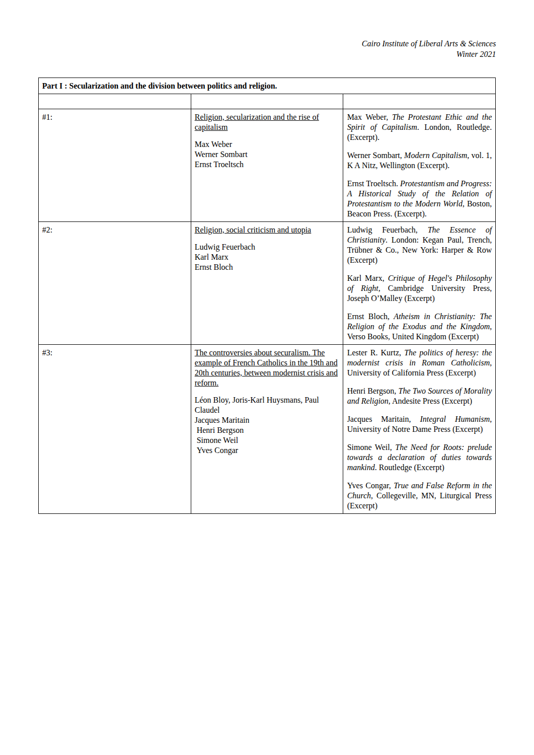Cairo Institute of Liberal Arts & Sciences
Winter 2021
| Part I : Secularization and the division between politics and religion. |
| #1: | Religion, secularization and the rise of capitalism Max Weber Werner Sombart Ernst Troeltsch | Max Weber, The Protestant Ethic and the Spirit of Capitalism . London, Routledge. (Excerpt). Werner Sombart, Modern Capitalism , vol. 1, K A Nitz, Wellington (Excerpt). Ernst Troeltsch. Protestantism and Progress: A Historical Study of the Relation of Protestantism to the Modern World , Boston, Beacon Press. (Excerpt). |
| #2: | Religion, social criticism and utopia Ludwig Feuerbach Karl Marx Ernst Bloch | Ludwig Feuerbach, The Essence of Christianity . London: Kegan Paul, Trench, Trübner & Co., New York: Harper & Row (Excerpt) Karl Marx, Critique of Hegel's Philosophy of Right , Cambridge University Press, Joseph O’Malley (Excerpt) Ernst Bloch, Atheism in Christianity: The Religion of the Exodus and the Kingdom , Verso Books, United Kingdom (Excerpt) |
| #3: | The controversies about securalism. The example of French Catholics in the 19th and 20th centuries, between modernist crisis and reform. Léon Bloy, Joris-Karl Huysmans, Paul Claudel Jacques Maritain Henri Bergson Simone Weil Yves Congar | Lester R. Kurtz, The politics of heresy: the modernist crisis in Roman Catholicism , University of California Press (Excerpt) Henri Bergson, The Two Sources of Morality and Religion , Andesite Press (Excerpt) Jacques Maritain, Integral Humanism , University of Notre Dame Press (Excerpt) Simone Weil, The Need for Roots: prelude towards a declaration of duties towards mankind . Routledge (Excerpt) Yves Congar, True and False Reform in the Church , Collegeville, MN, Liturgical Press (Excerpt) |